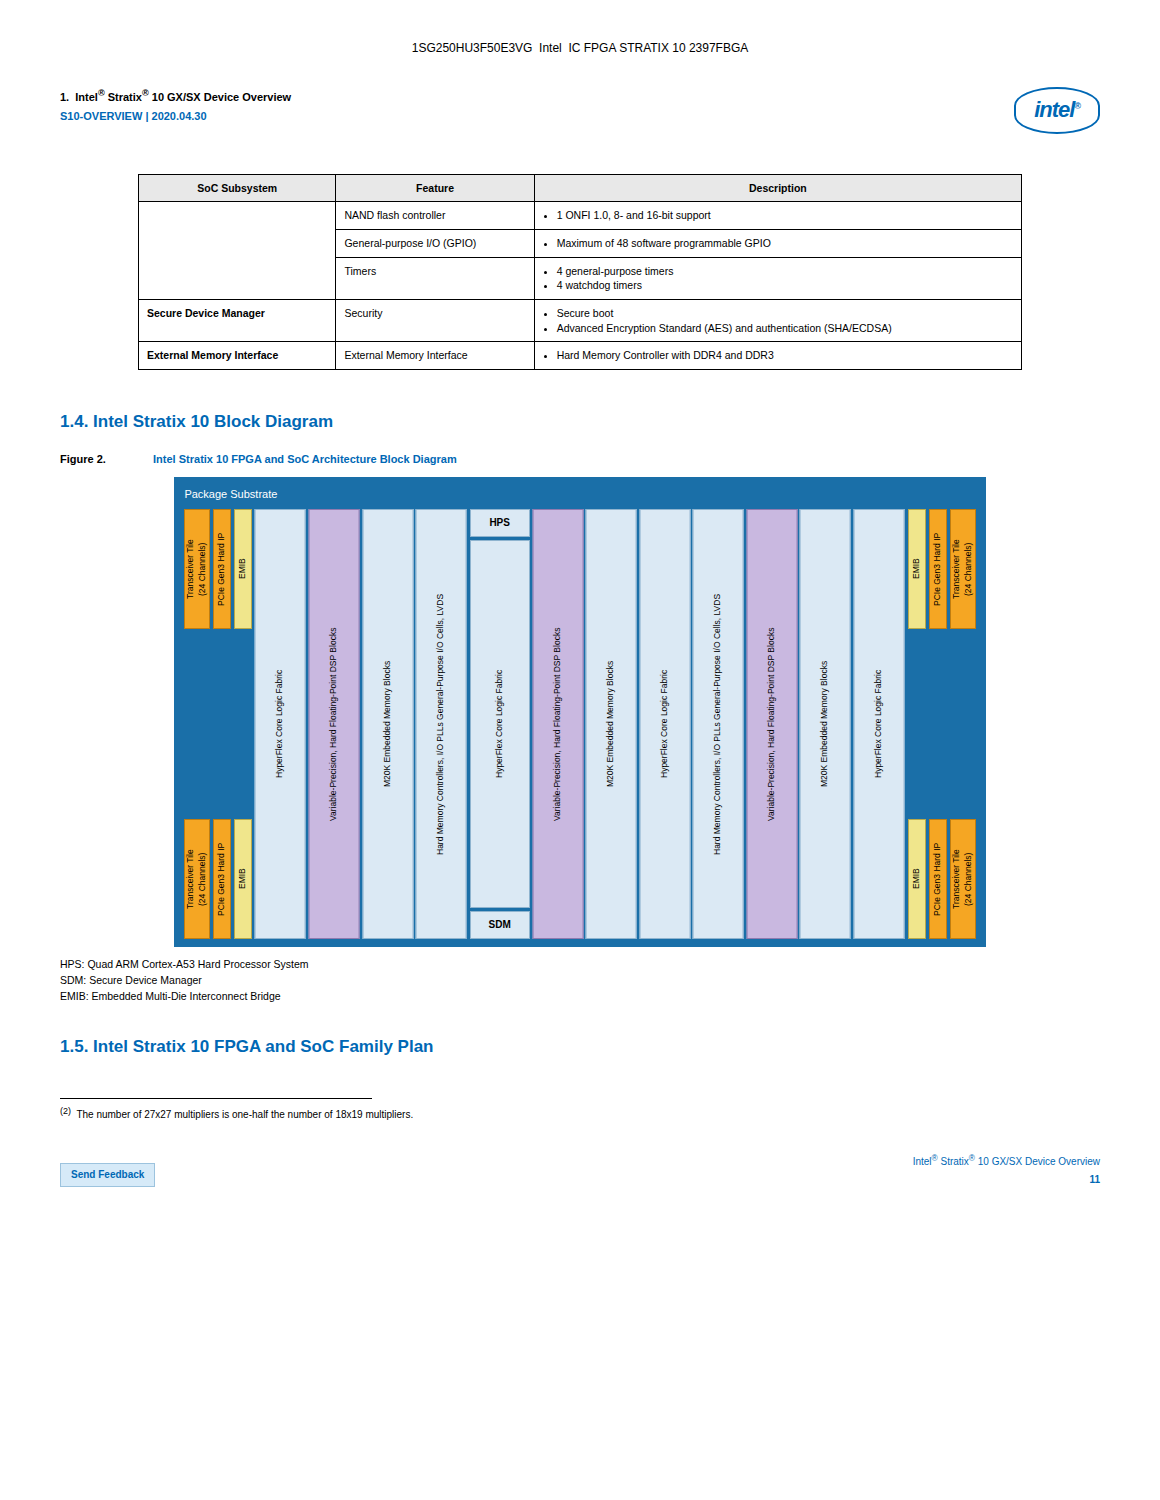1SG250HU3F50E3VG Intel IC FPGA STRATIX 10 2397FBGA
1. Intel® Stratix® 10 GX/SX Device Overview
S10-OVERVIEW | 2020.04.30
intel®
| SoC Subsystem | Feature | Description |
| --- | --- | --- |
| | NAND flash controller | 1 ONFI 1.0, 8- and 16-bit support |
| General-purpose I/O (GPIO) | Maximum of 48 software programmable GPIO |
| Timers | 4 general-purpose timers 4 watchdog timers |
| Secure Device Manager | Security | Secure boot Advanced Encryption Standard (AES) and authentication (SHA/ECDSA) |
| External Memory Interface | External Memory Interface | Hard Memory Controller with DDR4 and DDR3 |
1.4. Intel Stratix 10 Block Diagram
Figure 2. Intel Stratix 10 FPGA and SoC Architecture Block Diagram
Package Substrate
Transceiver Tile
(24 Channels)
Transceiver Tile
(24 Channels)
PCIe Gen3 Hard IP
PCIe Gen3 Hard IP
EMIB
EMIB
HyperFlex Core Logic Fabric
Variable-Precision, Hard Floating-Point DSP Blocks
M20K Embedded Memory Blocks
Hard Memory Controllers, I/O PLLs General-Purpose I/O Cells, LVDS
HPS
HyperFlex Core Logic Fabric
SDM
Variable-Precision, Hard Floating-Point DSP Blocks
M20K Embedded Memory Blocks
HyperFlex Core Logic Fabric
Hard Memory Controllers, I/O PLLs General-Purpose I/O Cells, LVDS
Variable-Precision, Hard Floating-Point DSP Blocks
M20K Embedded Memory Blocks
HyperFlex Core Logic Fabric
EMIB
EMIB
PCIe Gen3 Hard IP
PCIe Gen3 Hard IP
Transceiver Tile
(24 Channels)
Transceiver Tile
(24 Channels)
HPS: Quad ARM Cortex-A53 Hard Processor System
SDM: Secure Device Manager
EMIB: Embedded Multi-Die Interconnect Bridge
1.5. Intel Stratix 10 FPGA and SoC Family Plan
(2) The number of 27x27 multipliers is one-half the number of 18x19 multipliers.
Send Feedback
Intel® Stratix® 10 GX/SX Device Overview
11